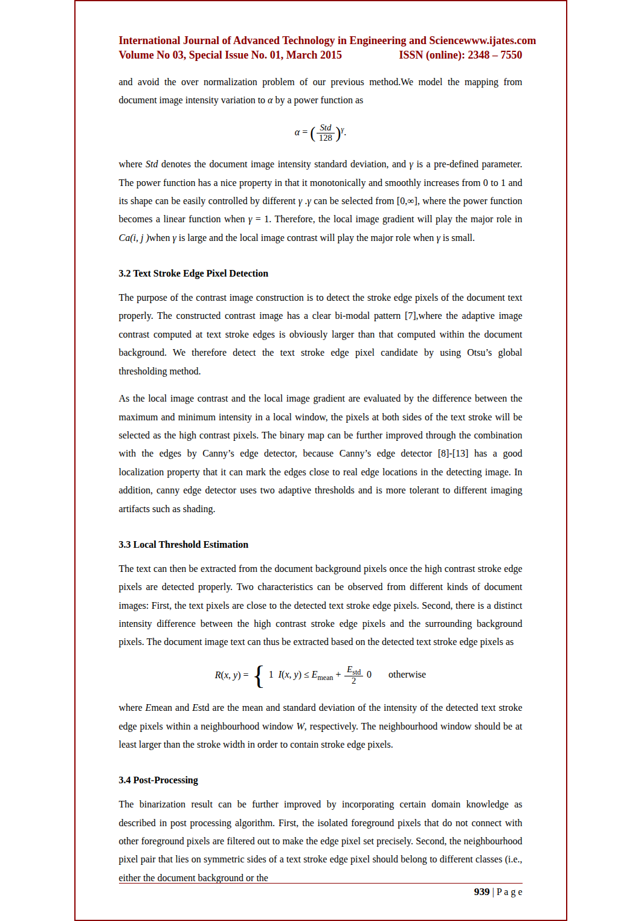International Journal of Advanced Technology in Engineering and Science www.ijates.com
Volume No 03, Special Issue No. 01, March 2015 ISSN (online): 2348 – 7550
and avoid the over normalization problem of our previous method.We model the mapping from document image intensity variation to α by a power function as
α = (Std 128) γ.
where Std denotes the document image intensity standard deviation, and γ is a pre-defined parameter. The power function has a nice property in that it monotonically and smoothly increases from 0 to 1 and its shape can be easily controlled by different γ .γ can be selected from [0,∞], where the power function becomes a linear function when γ = 1. Therefore, the local image gradient will play the major role in Ca(i, j ) when γ is large and the local image contrast will play the major role when γ is small.
3.2 Text Stroke Edge Pixel Detection
The purpose of the contrast image construction is to detect the stroke edge pixels of the document text properly. The constructed contrast image has a clear bi-modal pattern [7],where the adaptive image contrast computed at text stroke edges is obviously larger than that computed within the document background. We therefore detect the text stroke edge pixel candidate by using Otsu’s global thresholding method.
As the local image contrast and the local image gradient are evaluated by the difference between the maximum and minimum intensity in a local window, the pixels at both sides of the text stroke will be selected as the high contrast pixels. The binary map can be further improved through the combination with the edges by Canny’s edge detector, because Canny’s edge detector [8]-[13] has a good localization property that it can mark the edges close to real edge locations in the detecting image. In addition, canny edge detector uses two adaptive thresholds and is more tolerant to different imaging artifacts such as shading.
3.3 Local Threshold Estimation
The text can then be extracted from the document background pixels once the high contrast stroke edge pixels are detected properly. Two characteristics can be observed from different kinds of document images: First, the text pixels are close to the detected text stroke edge pixels. Second, there is a distinct intensity difference between the high contrast stroke edge pixels and the surrounding background pixels. The document image text can thus be extracted based on the detected text stroke edge pixels as
R(x, y) = { 1 I(x, y) ≤ Emean + Estd 2 0 otherwise
where Emean and Estd are the mean and standard deviation of the intensity of the detected text stroke edge pixels within a neighbourhood window W, respectively. The neighbourhood window should be at least larger than the stroke width in order to contain stroke edge pixels.
3.4 Post-Processing
The binarization result can be further improved by incorporating certain domain knowledge as described in post processing algorithm. First, the isolated foreground pixels that do not connect with other foreground pixels are filtered out to make the edge pixel set precisely. Second, the neighbourhood pixel pair that lies on symmetric sides of a text stroke edge pixel should belong to different classes (i.e., either the document background or the
939 | P a g e